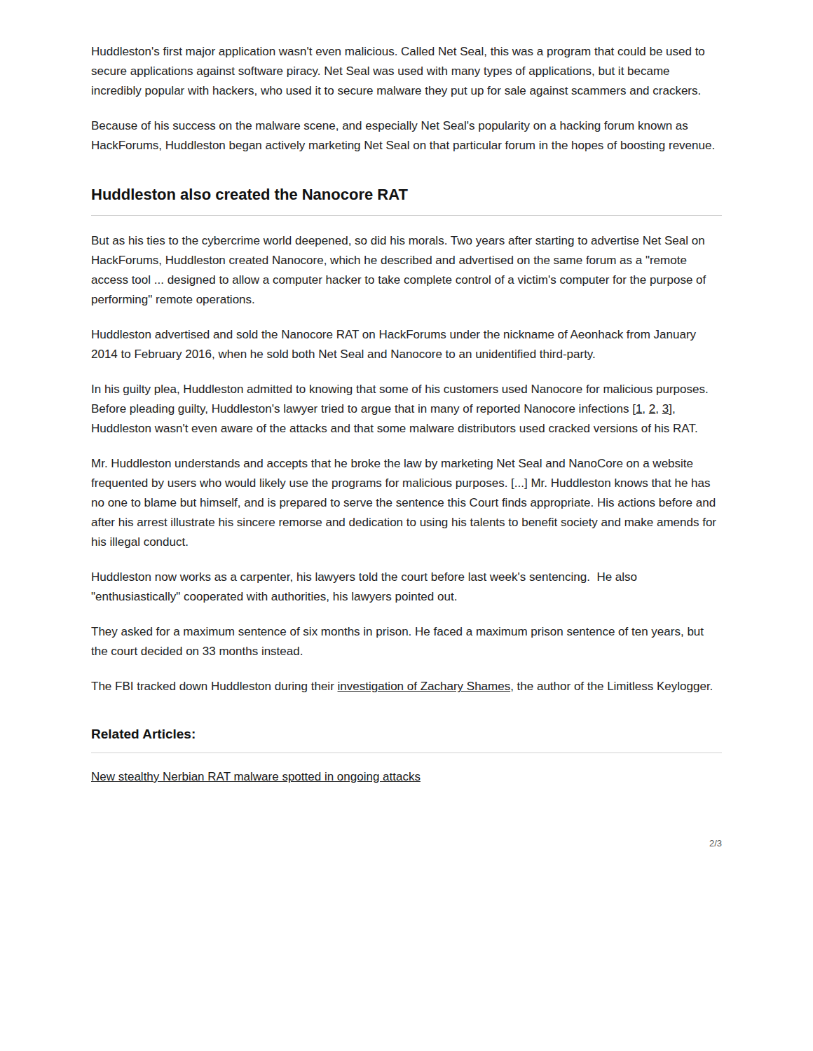Huddleston's first major application wasn't even malicious. Called Net Seal, this was a program that could be used to secure applications against software piracy. Net Seal was used with many types of applications, but it became incredibly popular with hackers, who used it to secure malware they put up for sale against scammers and crackers.
Because of his success on the malware scene, and especially Net Seal's popularity on a hacking forum known as HackForums, Huddleston began actively marketing Net Seal on that particular forum in the hopes of boosting revenue.
Huddleston also created the Nanocore RAT
But as his ties to the cybercrime world deepened, so did his morals. Two years after starting to advertise Net Seal on HackForums, Huddleston created Nanocore, which he described and advertised on the same forum as a "remote access tool ... designed to allow a computer hacker to take complete control of a victim's computer for the purpose of performing" remote operations.
Huddleston advertised and sold the Nanocore RAT on HackForums under the nickname of Aeonhack from January 2014 to February 2016, when he sold both Net Seal and Nanocore to an unidentified third-party.
In his guilty plea, Huddleston admitted to knowing that some of his customers used Nanocore for malicious purposes. Before pleading guilty, Huddleston's lawyer tried to argue that in many of reported Nanocore infections [1, 2, 3], Huddleston wasn't even aware of the attacks and that some malware distributors used cracked versions of his RAT.
Mr. Huddleston understands and accepts that he broke the law by marketing Net Seal and NanoCore on a website frequented by users who would likely use the programs for malicious purposes. [...] Mr. Huddleston knows that he has no one to blame but himself, and is prepared to serve the sentence this Court finds appropriate. His actions before and after his arrest illustrate his sincere remorse and dedication to using his talents to benefit society and make amends for his illegal conduct.
Huddleston now works as a carpenter, his lawyers told the court before last week's sentencing. He also "enthusiastically" cooperated with authorities, his lawyers pointed out.
They asked for a maximum sentence of six months in prison. He faced a maximum prison sentence of ten years, but the court decided on 33 months instead.
The FBI tracked down Huddleston during their investigation of Zachary Shames, the author of the Limitless Keylogger.
Related Articles:
New stealthy Nerbian RAT malware spotted in ongoing attacks
2/3